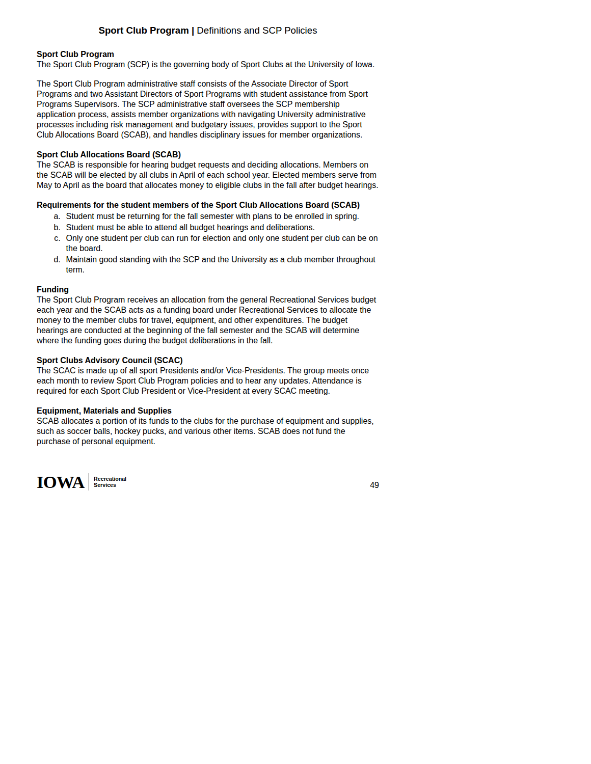Sport Club Program | Definitions and SCP Policies
Sport Club Program
The Sport Club Program (SCP) is the governing body of Sport Clubs at the University of Iowa.
The Sport Club Program administrative staff consists of the Associate Director of Sport Programs and two Assistant Directors of Sport Programs with student assistance from Sport Programs Supervisors. The SCP administrative staff oversees the SCP membership application process, assists member organizations with navigating University administrative processes including risk management and budgetary issues, provides support to the Sport Club Allocations Board (SCAB), and handles disciplinary issues for member organizations.
Sport Club Allocations Board (SCAB)
The SCAB is responsible for hearing budget requests and deciding allocations. Members on the SCAB will be elected by all clubs in April of each school year. Elected members serve from May to April as the board that allocates money to eligible clubs in the fall after budget hearings.
Requirements for the student members of the Sport Club Allocations Board (SCAB)
Student must be returning for the fall semester with plans to be enrolled in spring.
Student must be able to attend all budget hearings and deliberations.
Only one student per club can run for election and only one student per club can be on the board.
Maintain good standing with the SCP and the University as a club member throughout term.
Funding
The Sport Club Program receives an allocation from the general Recreational Services budget each year and the SCAB acts as a funding board under Recreational Services to allocate the money to the member clubs for travel, equipment, and other expenditures. The budget hearings are conducted at the beginning of the fall semester and the SCAB will determine where the funding goes during the budget deliberations in the fall.
Sport Clubs Advisory Council (SCAC)
The SCAC is made up of all sport Presidents and/or Vice-Presidents. The group meets once each month to review Sport Club Program policies and to hear any updates. Attendance is required for each Sport Club President or Vice-President at every SCAC meeting.
Equipment, Materials and Supplies
SCAB allocates a portion of its funds to the clubs for the purchase of equipment and supplies, such as soccer balls, hockey pucks, and various other items. SCAB does not fund the purchase of personal equipment.
IOWA Recreational
Services
49